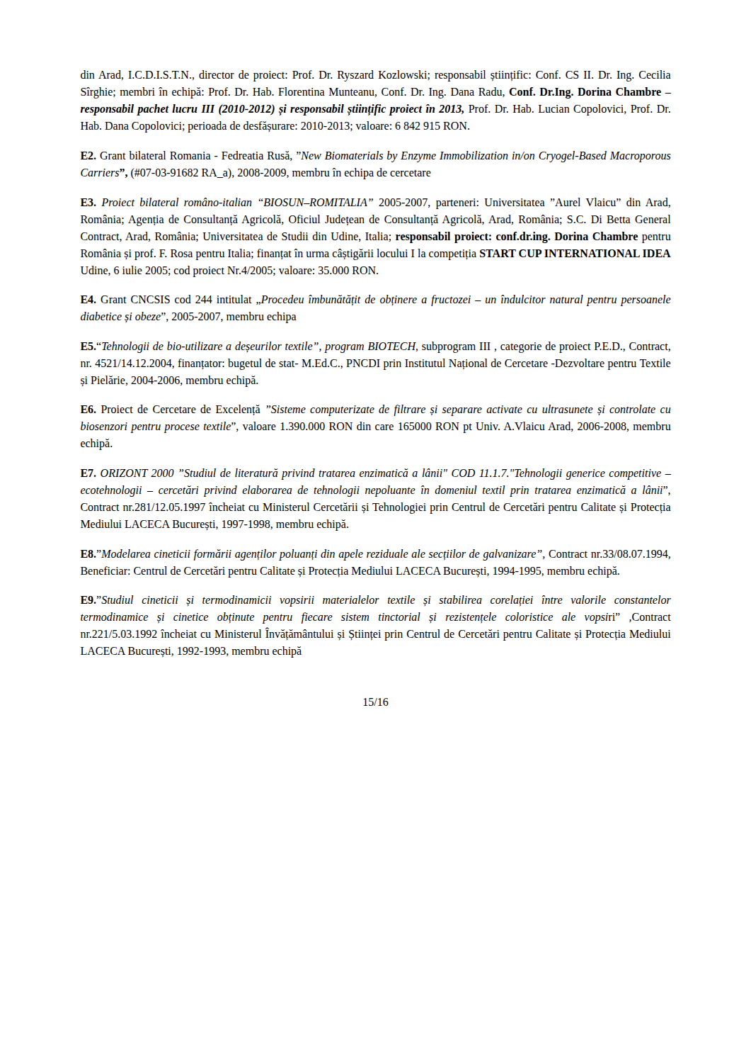din Arad, I.C.D.I.S.T.N., director de proiect: Prof. Dr. Ryszard Kozlowski; responsabil științific: Conf. CS II. Dr. Ing. Cecilia Sîrghie; membri în echipă: Prof. Dr. Hab. Florentina Munteanu, Conf. Dr. Ing. Dana Radu, Conf. Dr.Ing. Dorina Chambre – responsabil pachet lucru III (2010-2012) și responsabil științific proiect în 2013, Prof. Dr. Hab. Lucian Copolovici, Prof. Dr. Hab. Dana Copolovici; perioada de desfășurare: 2010-2013; valoare: 6 842 915 RON.
E2. Grant bilateral Romania - Fedreatia Rusă, ”New Biomaterials by Enzyme Immobilization in/on Cryogel-Based Macroporous Carriers”, (#07-03-91682 RA_a), 2008-2009, membru în echipa de cercetare
E3. Proiect bilateral româno-italian “BIOSUN–ROMITALIA” 2005-2007, parteneri: Universitatea ”Aurel Vlaicu” din Arad, România; Agenția de Consultanță Agricolă, Oficiul Județean de Consultanță Agricolă, Arad, România; S.C. Di Betta General Contract, Arad, România; Universitatea de Studii din Udine, Italia; responsabil proiect: conf.dr.ing. Dorina Chambre pentru România și prof. F. Rosa pentru Italia; finanțat în urma câștigării locului I la competiția START CUP INTERNATIONAL IDEA Udine, 6 iulie 2005; cod proiect Nr.4/2005; valoare: 35.000 RON.
E4. Grant CNCSIS cod 244 intitulat „Procedeu îmbunătățit de obținere a fructozei – un îndulcitor natural pentru persoanele diabetice și obeze”, 2005-2007, membru echipa
E5.“Tehnologii de bio-utilizare a deșeurilor textile”, program BIOTECH, subprogram III , categorie de proiect P.E.D., Contract, nr. 4521/14.12.2004, finanțator: bugetul de stat- M.Ed.C., PNCDI prin Institutul Național de Cercetare -Dezvoltare pentru Textile și Pielărie, 2004-2006, membru echipă.
E6. Proiect de Cercetare de Excelență ”Sisteme computerizate de filtrare și separare activate cu ultrasunete și controlate cu biosenzori pentru procese textile”, valoare 1.390.000 RON din care 165000 RON pt Univ. A.Vlaicu Arad, 2006-2008, membru echipă.
E7. ORIZONT 2000 ”Studiul de literatură privind tratarea enzimatică a lânii" COD 11.1.7."Tehnologii generice competitive – ecotehnologii – cercetări privind elaborarea de tehnologii nepoluante în domeniul textil prin tratarea enzimatică a lânii”, Contract nr.281/12.05.1997 încheiat cu Ministerul Cercetării și Tehnologiei prin Centrul de Cercetări pentru Calitate și Protecția Mediului LACECA București, 1997-1998, membru echipă.
E8.”Modelarea cineticii formării agenților poluanți din apele reziduale ale secțiilor de galvanizare”, Contract nr.33/08.07.1994, Beneficiar: Centrul de Cercetări pentru Calitate și Protecția Mediului LACECA București, 1994-1995, membru echipă.
E9.”Studiul cineticii și termodinamicii vopsirii materialelor textile și stabilirea corelației între valorile constantelor termodinamice și cinetice obținute pentru fiecare sistem tinctorial și rezistențele coloristice ale vopsiri” , Contract nr.221/5.03.1992 încheiat cu Ministerul Învățământului și Științei prin Centrul de Cercetări pentru Calitate și Protecția Mediului LACECA București, 1992-1993, membru echipă
15/16